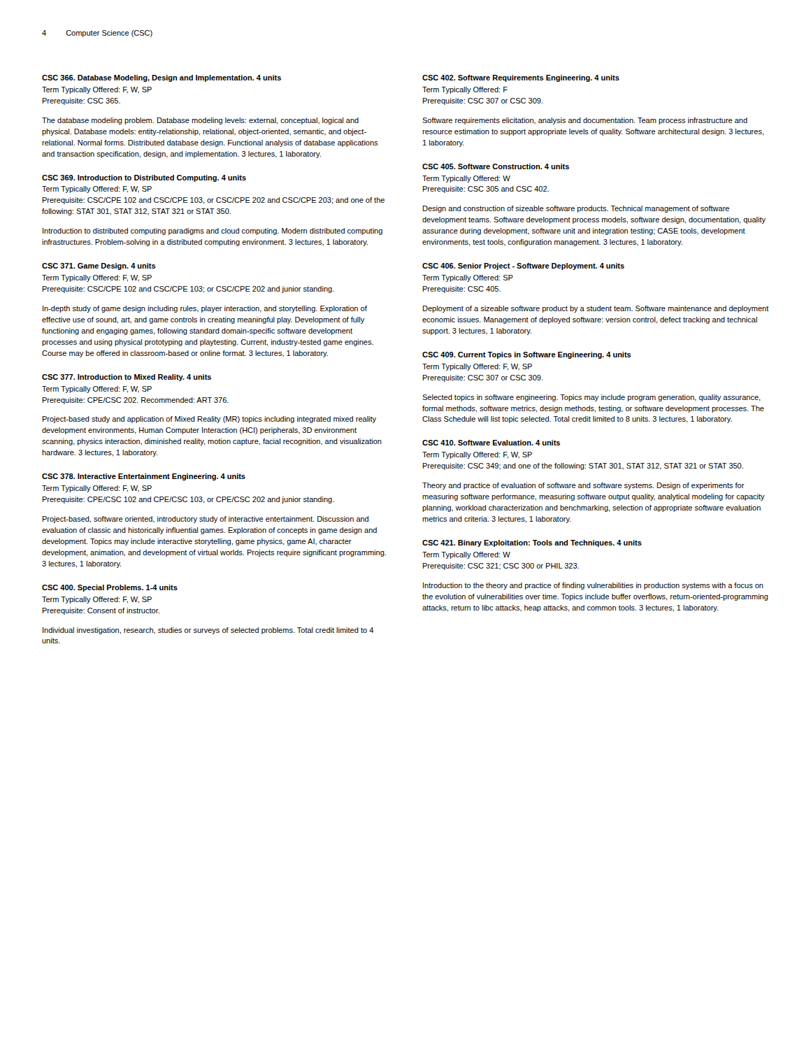4 Computer Science (CSC)
CSC 366. Database Modeling, Design and Implementation. 4 units
Term Typically Offered: F, W, SP
Prerequisite: CSC 365.
The database modeling problem. Database modeling levels: external, conceptual, logical and physical. Database models: entity-relationship, relational, object-oriented, semantic, and object-relational. Normal forms. Distributed database design. Functional analysis of database applications and transaction specification, design, and implementation. 3 lectures, 1 laboratory.
CSC 369. Introduction to Distributed Computing. 4 units
Term Typically Offered: F, W, SP
Prerequisite: CSC/CPE 102 and CSC/CPE 103, or CSC/CPE 202 and CSC/CPE 203; and one of the following: STAT 301, STAT 312, STAT 321 or STAT 350.
Introduction to distributed computing paradigms and cloud computing. Modern distributed computing infrastructures. Problem-solving in a distributed computing environment. 3 lectures, 1 laboratory.
CSC 371. Game Design. 4 units
Term Typically Offered: F, W, SP
Prerequisite: CSC/CPE 102 and CSC/CPE 103; or CSC/CPE 202 and junior standing.
In-depth study of game design including rules, player interaction, and storytelling. Exploration of effective use of sound, art, and game controls in creating meaningful play. Development of fully functioning and engaging games, following standard domain-specific software development processes and using physical prototyping and playtesting. Current, industry-tested game engines. Course may be offered in classroom-based or online format. 3 lectures, 1 laboratory.
CSC 377. Introduction to Mixed Reality. 4 units
Term Typically Offered: F, W, SP
Prerequisite: CPE/CSC 202. Recommended: ART 376.
Project-based study and application of Mixed Reality (MR) topics including integrated mixed reality development environments, Human Computer Interaction (HCI) peripherals, 3D environment scanning, physics interaction, diminished reality, motion capture, facial recognition, and visualization hardware. 3 lectures, 1 laboratory.
CSC 378. Interactive Entertainment Engineering. 4 units
Term Typically Offered: F, W, SP
Prerequisite: CPE/CSC 102 and CPE/CSC 103, or CPE/CSC 202 and junior standing.
Project-based, software oriented, introductory study of interactive entertainment. Discussion and evaluation of classic and historically influential games. Exploration of concepts in game design and development. Topics may include interactive storytelling, game physics, game AI, character development, animation, and development of virtual worlds. Projects require significant programming. 3 lectures, 1 laboratory.
CSC 400. Special Problems. 1-4 units
Term Typically Offered: F, W, SP
Prerequisite: Consent of instructor.
Individual investigation, research, studies or surveys of selected problems. Total credit limited to 4 units.
CSC 402. Software Requirements Engineering. 4 units
Term Typically Offered: F
Prerequisite: CSC 307 or CSC 309.
Software requirements elicitation, analysis and documentation. Team process infrastructure and resource estimation to support appropriate levels of quality. Software architectural design. 3 lectures, 1 laboratory.
CSC 405. Software Construction. 4 units
Term Typically Offered: W
Prerequisite: CSC 305 and CSC 402.
Design and construction of sizeable software products. Technical management of software development teams. Software development process models, software design, documentation, quality assurance during development, software unit and integration testing; CASE tools, development environments, test tools, configuration management. 3 lectures, 1 laboratory.
CSC 406. Senior Project - Software Deployment. 4 units
Term Typically Offered: SP
Prerequisite: CSC 405.
Deployment of a sizeable software product by a student team. Software maintenance and deployment economic issues. Management of deployed software: version control, defect tracking and technical support. 3 lectures, 1 laboratory.
CSC 409. Current Topics in Software Engineering. 4 units
Term Typically Offered: F, W, SP
Prerequisite: CSC 307 or CSC 309.
Selected topics in software engineering. Topics may include program generation, quality assurance, formal methods, software metrics, design methods, testing, or software development processes. The Class Schedule will list topic selected. Total credit limited to 8 units. 3 lectures, 1 laboratory.
CSC 410. Software Evaluation. 4 units
Term Typically Offered: F, W, SP
Prerequisite: CSC 349; and one of the following: STAT 301, STAT 312, STAT 321 or STAT 350.
Theory and practice of evaluation of software and software systems. Design of experiments for measuring software performance, measuring software output quality, analytical modeling for capacity planning, workload characterization and benchmarking, selection of appropriate software evaluation metrics and criteria. 3 lectures, 1 laboratory.
CSC 421. Binary Exploitation: Tools and Techniques. 4 units
Term Typically Offered: W
Prerequisite: CSC 321; CSC 300 or PHIL 323.
Introduction to the theory and practice of finding vulnerabilities in production systems with a focus on the evolution of vulnerabilities over time. Topics include buffer overflows, return-oriented-programming attacks, return to libc attacks, heap attacks, and common tools. 3 lectures, 1 laboratory.